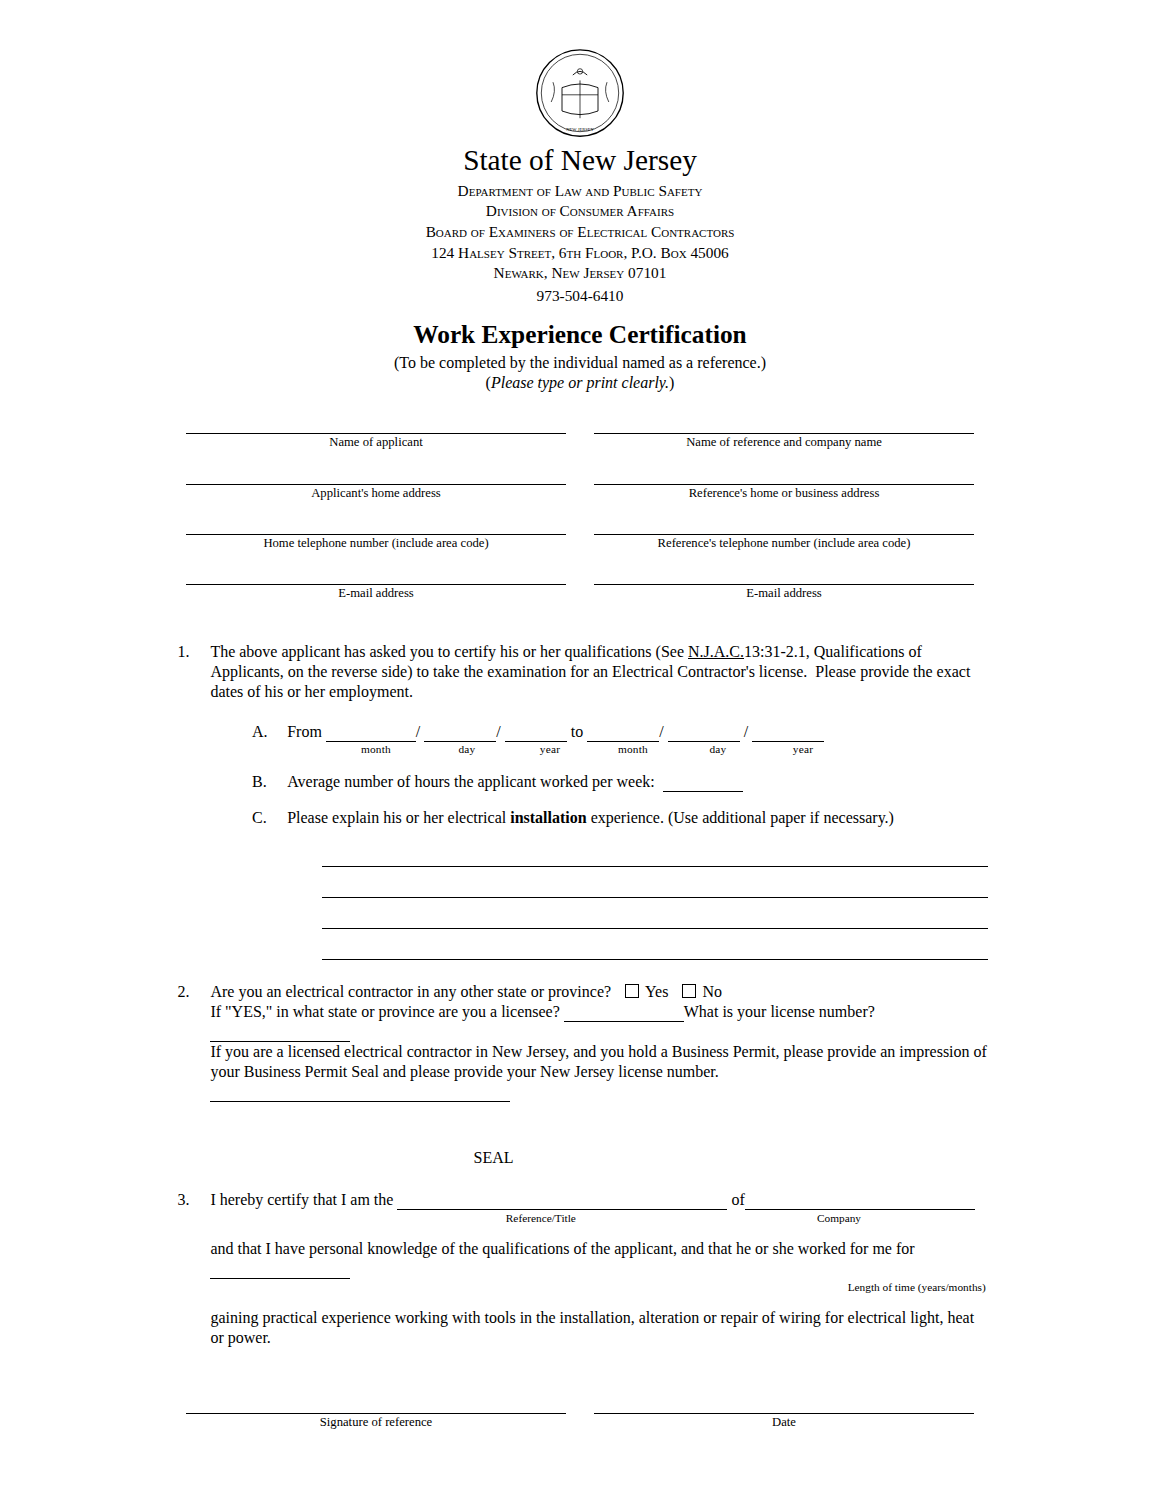State of New Jersey
Department of Law and Public Safety
Division of Consumer Affairs
Board of Examiners of Electrical Contractors
124 Halsey Street, 6th Floor, P.O. Box 45006
Newark, New Jersey 07101
973-504-6410
Work Experience Certification
(To be completed by the individual named as a reference.)
(Please type or print clearly.)
| Name of applicant | Name of reference and company name |
| Applicant's home address | Reference's home or business address |
| Home telephone number (include area code) | Reference's telephone number (include area code) |
| E-mail address | E-mail address |
The above applicant has asked you to certify his or her qualifications (See N.J.A.C. 13:31-2.1, Qualifications of Applicants, on the reverse side) to take the examination for an Electrical Contractor's license. Please provide the exact dates of his or her employment.
From / / to / /
month day year month day year
Average number of hours the applicant worked per week:
Please explain his or her electrical installation experience. (Use additional paper if necessary.)
Are you an electrical contractor in any other state or province? Yes No
If "YES," in what state or province are you a licensee? What is your license number?
If you are a licensed electrical contractor in New Jersey, and you hold a Business Permit, please provide an impression of your Business Permit Seal and please provide your New Jersey license number.
SEAL
I hereby certify that I am the of
Reference/Title Company
and that I have personal knowledge of the qualifications of the applicant, and that he or she worked for me for
Length of time (years/months)
gaining practical experience working with tools in the installation, alteration or repair of wiring for electrical light, heat or power.
| Signature of reference | Date |